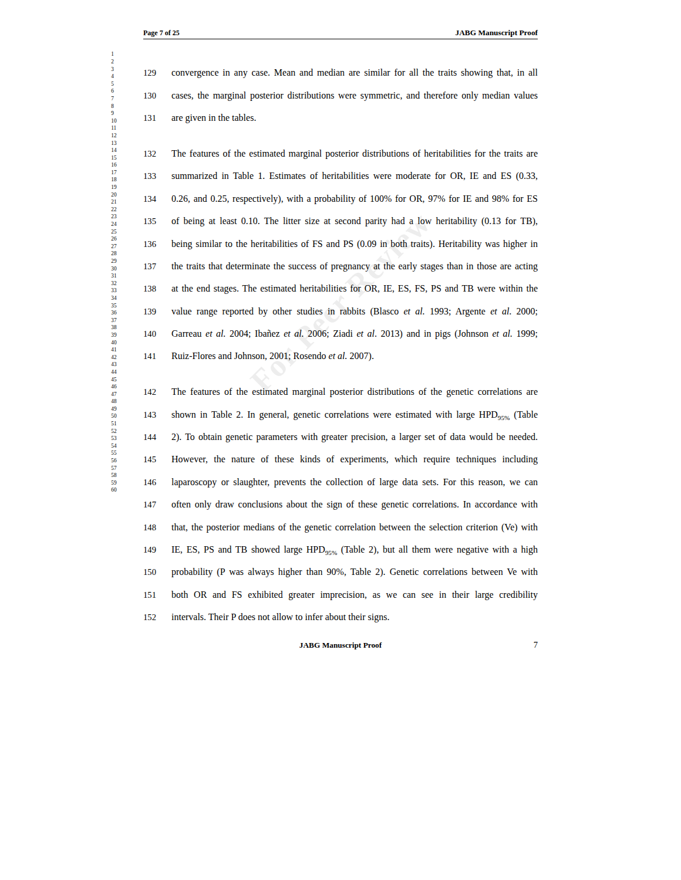1
2
3
4
5
6
7
8
9
10
11
12
13
14
15
16
17
18
19
20
21
22
23
24
25
26
27
28
29
30
31
32
33
34
35
36
37
38
39
40
41
42
43
44
45
46
47
48
49
50
51
52
53
54
55
56
57
58
59
60
Page 7 of 25 JABG Manuscript Proof
For Peer Review
129 convergence in any case. Mean and median are similar for all the traits showing that, in all
130 cases, the marginal posterior distributions were symmetric, and therefore only median values
131 are given in the tables.
132 The features of the estimated marginal posterior distributions of heritabilities for the traits are
133 summarized in Table 1. Estimates of heritabilities were moderate for OR, IE and ES (0.33,
1340.26, and 0.25, respectively), with a probability of 100% for OR, 97% for IE and 98% for ES
135 of being at least 0.10. The litter size at second parity had a low heritability (0.13 for TB),
136 being similar to the heritabilities of FS and PS (0.09 in both traits). Heritability was higher in
137 the traits that determinate the success of pregnancy at the early stages than in those are acting
138 at the end stages. The estimated heritabilities for OR, IE, ES, FS, PS and TB were within the
139 value range reported by other studies in rabbits (Blasco et al. 1993; Argente et al. 2000;
140 Garreau et al. 2004; Ibañez et al. 2006; Ziadi et al. 2013) and in pigs (Johnson et al. 1999;
141 Ruiz-Flores and Johnson, 2001; Rosendo et al. 2007).
142 The features of the estimated marginal posterior distributions of the genetic correlations are
143 shown in Table 2. In general, genetic correlations were estimated with large HPD95% (Table
1442). To obtain genetic parameters with greater precision, a larger set of data would be needed.
145 However, the nature of these kinds of experiments, which require techniques including
146 laparoscopy or slaughter, prevents the collection of large data sets. For this reason, we can
147 often only draw conclusions about the sign of these genetic correlations. In accordance with
148 that, the posterior medians of the genetic correlation between the selection criterion (Ve) with
149 IE, ES, PS and TB showed large HPD95% (Table 2), but all them were negative with a high
150 probability (P was always higher than 90%, Table 2). Genetic correlations between Ve with
151 both OR and FS exhibited greater imprecision, as we can see in their large credibility
152 intervals. Their P does not allow to infer about their signs.
JABG Manuscript Proof 7